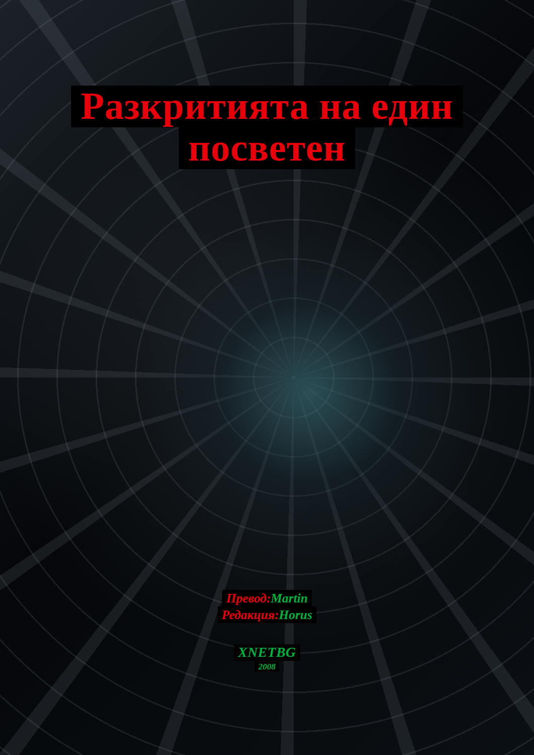Разкритията на един
посветен
Превод: Martin
Редакция: Horus
XNETBG
2008